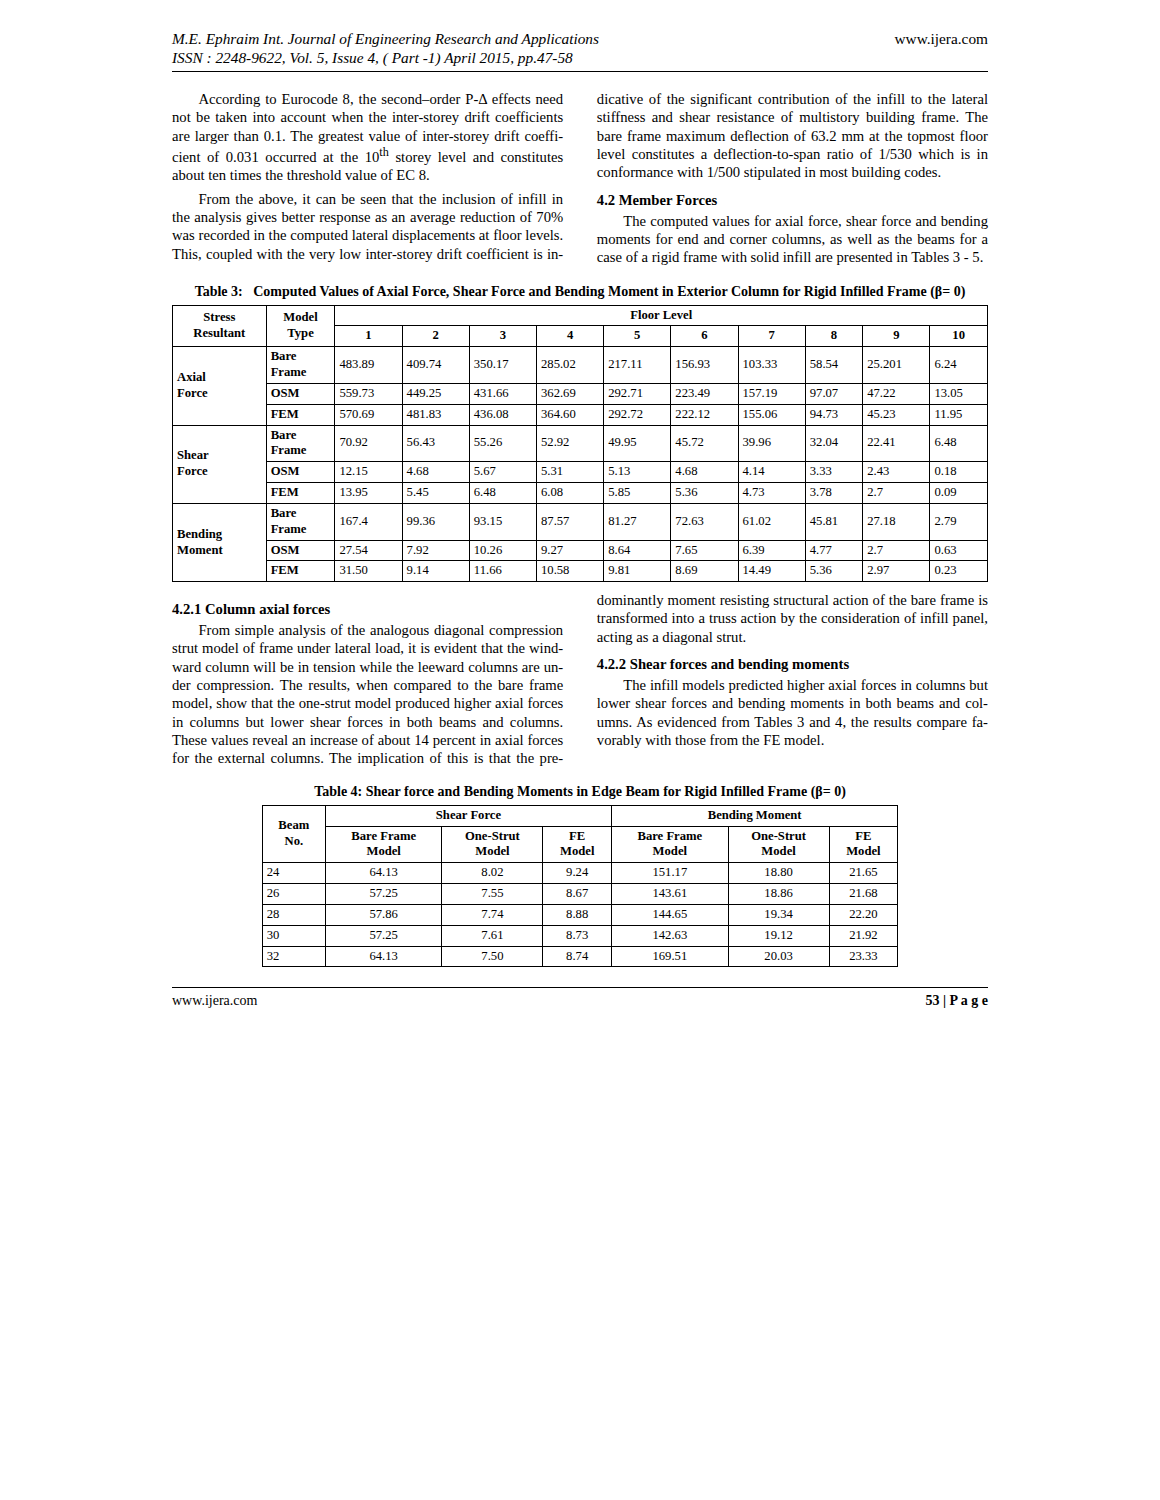M.E. Ephraim Int. Journal of Engineering Research and Applications www.ijera.com
ISSN : 2248-9622, Vol. 5, Issue 4, ( Part -1) April 2015, pp.47-58
According to Eurocode 8, the second–order P-Δ effects need not be taken into account when the inter-storey drift coefficients are larger than 0.1. The greatest value of inter-storey drift coefficient of 0.031 occurred at the 10th storey level and constitutes about ten times the threshold value of EC 8.
From the above, it can be seen that the inclusion of infill in the analysis gives better response as an average reduction of 70% was recorded in the computed lateral displacements at floor levels. This, coupled with the very low inter-storey drift coefficient is indicative of the significant contribution of the infill to the lateral stiffness and shear resistance of multistory building frame. The bare frame maximum deflection of 63.2 mm at the topmost floor level constitutes a deflection-to-span ratio of 1/530 which is in conformance with 1/500 stipulated in most building codes.
4.2 Member Forces
The computed values for axial force, shear force and bending moments for end and corner columns, as well as the beams for a case of a rigid frame with solid infill are presented in Tables 3 - 5.
Table 3: Computed Values of Axial Force, Shear Force and Bending Moment in Exterior Column for Rigid Infilled Frame (β= 0)
| Stress Resultant | Model Type | Floor Level |
| --- | --- | --- |
| 1 | 2 | 3 | 4 | 5 | 6 | 7 | 8 | 9 | 10 |
| Axial Force | Bare Frame | 483.89 | 409.74 | 350.17 | 285.02 | 217.11 | 156.93 | 103.33 | 58.54 | 25.201 | 6.24 |
| OSM | 559.73 | 449.25 | 431.66 | 362.69 | 292.71 | 223.49 | 157.19 | 97.07 | 47.22 | 13.05 |
| FEM | 570.69 | 481.83 | 436.08 | 364.60 | 292.72 | 222.12 | 155.06 | 94.73 | 45.23 | 11.95 |
| Shear Force | Bare Frame | 70.92 | 56.43 | 55.26 | 52.92 | 49.95 | 45.72 | 39.96 | 32.04 | 22.41 | 6.48 |
| OSM | 12.15 | 4.68 | 5.67 | 5.31 | 5.13 | 4.68 | 4.14 | 3.33 | 2.43 | 0.18 |
| FEM | 13.95 | 5.45 | 6.48 | 6.08 | 5.85 | 5.36 | 4.73 | 3.78 | 2.7 | 0.09 |
| Bending Moment | Bare Frame | 167.4 | 99.36 | 93.15 | 87.57 | 81.27 | 72.63 | 61.02 | 45.81 | 27.18 | 2.79 |
| OSM | 27.54 | 7.92 | 10.26 | 9.27 | 8.64 | 7.65 | 6.39 | 4.77 | 2.7 | 0.63 |
| FEM | 31.50 | 9.14 | 11.66 | 10.58 | 9.81 | 8.69 | 14.49 | 5.36 | 2.97 | 0.23 |
4.2.1 Column axial forces
From simple analysis of the analogous diagonal compression strut model of frame under lateral load, it is evident that the windward column will be in tension while the leeward columns are under compression. The results, when compared to the bare frame model, show that the one-strut model produced higher axial forces in columns but lower shear forces in both beams and columns. These values reveal an increase of about 14 percent in axial forces for the external columns. The implication of this is that the predominantly moment resisting structural action of the bare frame is transformed into a truss action by the consideration of infill panel, acting as a diagonal strut.
4.2.2 Shear forces and bending moments
The infill models predicted higher axial forces in columns but lower shear forces and bending moments in both beams and columns. As evidenced from Tables 3 and 4, the results compare favorably with those from the FE model.
Table 4: Shear force and Bending Moments in Edge Beam for Rigid Infilled Frame (β= 0)
| Beam No. | Shear Force | Bending Moment |
| --- | --- | --- |
| Bare Frame Model | One-Strut Model | FE Model | Bare Frame Model | One-Strut Model | FE Model |
| 24 | 64.13 | 8.02 | 9.24 | 151.17 | 18.80 | 21.65 |
| 26 | 57.25 | 7.55 | 8.67 | 143.61 | 18.86 | 21.68 |
| 28 | 57.86 | 7.74 | 8.88 | 144.65 | 19.34 | 22.20 |
| 30 | 57.25 | 7.61 | 8.73 | 142.63 | 19.12 | 21.92 |
| 32 | 64.13 | 7.50 | 8.74 | 169.51 | 20.03 | 23.33 |
www.ijera.com 53 | P a g e